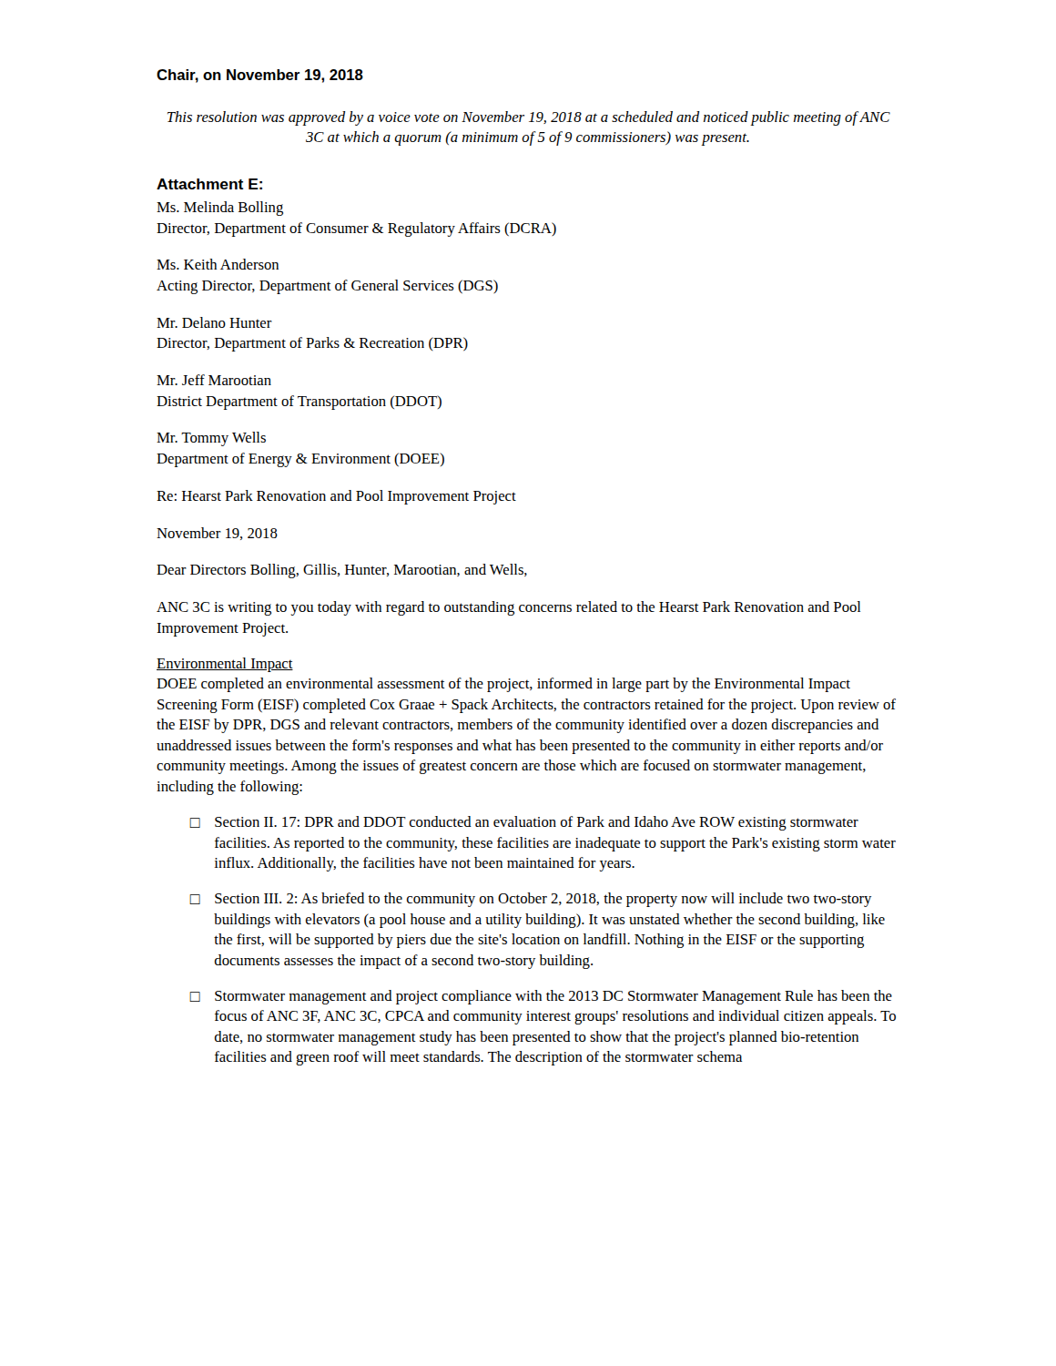Chair, on November 19, 2018
This resolution was approved by a voice vote on November 19, 2018 at a scheduled and noticed public meeting of ANC 3C at which a quorum (a minimum of 5 of 9 commissioners) was present.
Attachment E:
Ms. Melinda Bolling
Director, Department of Consumer & Regulatory Affairs (DCRA)
Ms. Keith Anderson
Acting Director, Department of General Services (DGS)
Mr. Delano Hunter
Director, Department of Parks & Recreation (DPR)
Mr. Jeff Marootian
District Department of Transportation (DDOT)
Mr. Tommy Wells
Department of Energy & Environment (DOEE)
Re: Hearst Park Renovation and Pool Improvement Project
November 19, 2018
Dear Directors Bolling, Gillis, Hunter, Marootian, and Wells,
ANC 3C is writing to you today with regard to outstanding concerns related to the Hearst Park Renovation and Pool Improvement Project.
Environmental Impact
DOEE completed an environmental assessment of the project, informed in large part by the Environmental Impact Screening Form (EISF) completed Cox Graae + Spack Architects, the contractors retained for the project. Upon review of the EISF by DPR, DGS and relevant contractors, members of the community identified over a dozen discrepancies and unaddressed issues between the form's responses and what has been presented to the community in either reports and/or community meetings. Among the issues of greatest concern are those which are focused on stormwater management, including the following:
Section II. 17: DPR and DDOT conducted an evaluation of Park and Idaho Ave ROW existing stormwater facilities. As reported to the community, these facilities are inadequate to support the Park's existing storm water influx. Additionally, the facilities have not been maintained for years.
Section III. 2: As briefed to the community on October 2, 2018, the property now will include two two-story buildings with elevators (a pool house and a utility building). It was unstated whether the second building, like the first, will be supported by piers due the site's location on landfill. Nothing in the EISF or the supporting documents assesses the impact of a second two-story building.
Stormwater management and project compliance with the 2013 DC Stormwater Management Rule has been the focus of ANC 3F, ANC 3C, CPCA and community interest groups' resolutions and individual citizen appeals. To date, no stormwater management study has been presented to show that the project's planned bio-retention facilities and green roof will meet standards. The description of the stormwater schema